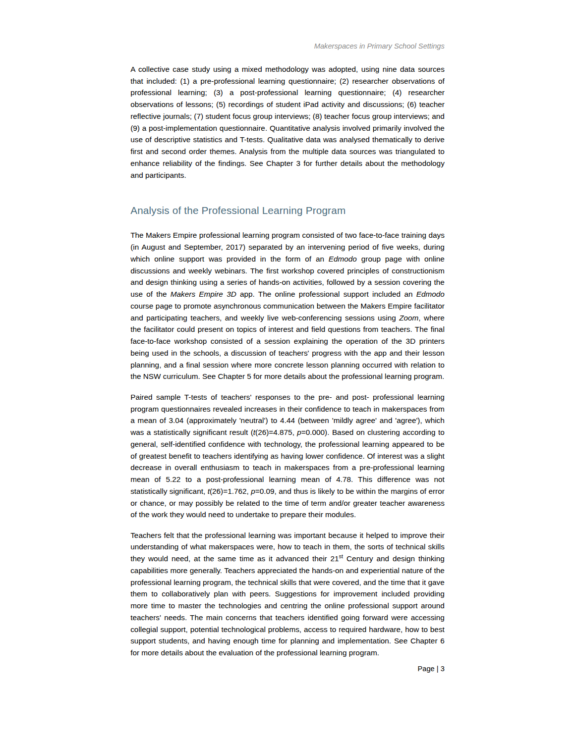Makerspaces in Primary School Settings
A collective case study using a mixed methodology was adopted, using nine data sources that included: (1) a pre-professional learning questionnaire; (2) researcher observations of professional learning; (3) a post-professional learning questionnaire; (4) researcher observations of lessons; (5) recordings of student iPad activity and discussions; (6) teacher reflective journals; (7) student focus group interviews; (8) teacher focus group interviews; and (9) a post-implementation questionnaire. Quantitative analysis involved primarily involved the use of descriptive statistics and T-tests. Qualitative data was analysed thematically to derive first and second order themes. Analysis from the multiple data sources was triangulated to enhance reliability of the findings. See Chapter 3 for further details about the methodology and participants.
Analysis of the Professional Learning Program
The Makers Empire professional learning program consisted of two face-to-face training days (in August and September, 2017) separated by an intervening period of five weeks, during which online support was provided in the form of an Edmodo group page with online discussions and weekly webinars. The first workshop covered principles of constructionism and design thinking using a series of hands-on activities, followed by a session covering the use of the Makers Empire 3D app. The online professional support included an Edmodo course page to promote asynchronous communication between the Makers Empire facilitator and participating teachers, and weekly live web-conferencing sessions using Zoom, where the facilitator could present on topics of interest and field questions from teachers. The final face-to-face workshop consisted of a session explaining the operation of the 3D printers being used in the schools, a discussion of teachers' progress with the app and their lesson planning, and a final session where more concrete lesson planning occurred with relation to the NSW curriculum. See Chapter 5 for more details about the professional learning program.
Paired sample T-tests of teachers' responses to the pre- and post- professional learning program questionnaires revealed increases in their confidence to teach in makerspaces from a mean of 3.04 (approximately 'neutral') to 4.44 (between 'mildly agree' and 'agree'), which was a statistically significant result (t(26)=4.875, p=0.000). Based on clustering according to general, self-identified confidence with technology, the professional learning appeared to be of greatest benefit to teachers identifying as having lower confidence. Of interest was a slight decrease in overall enthusiasm to teach in makerspaces from a pre-professional learning mean of 5.22 to a post-professional learning mean of 4.78. This difference was not statistically significant, t(26)=1.762, p=0.09, and thus is likely to be within the margins of error or chance, or may possibly be related to the time of term and/or greater teacher awareness of the work they would need to undertake to prepare their modules.
Teachers felt that the professional learning was important because it helped to improve their understanding of what makerspaces were, how to teach in them, the sorts of technical skills they would need, at the same time as it advanced their 21st Century and design thinking capabilities more generally. Teachers appreciated the hands-on and experiential nature of the professional learning program, the technical skills that were covered, and the time that it gave them to collaboratively plan with peers. Suggestions for improvement included providing more time to master the technologies and centring the online professional support around teachers' needs. The main concerns that teachers identified going forward were accessing collegial support, potential technological problems, access to required hardware, how to best support students, and having enough time for planning and implementation. See Chapter 6 for more details about the evaluation of the professional learning program.
Page | 3